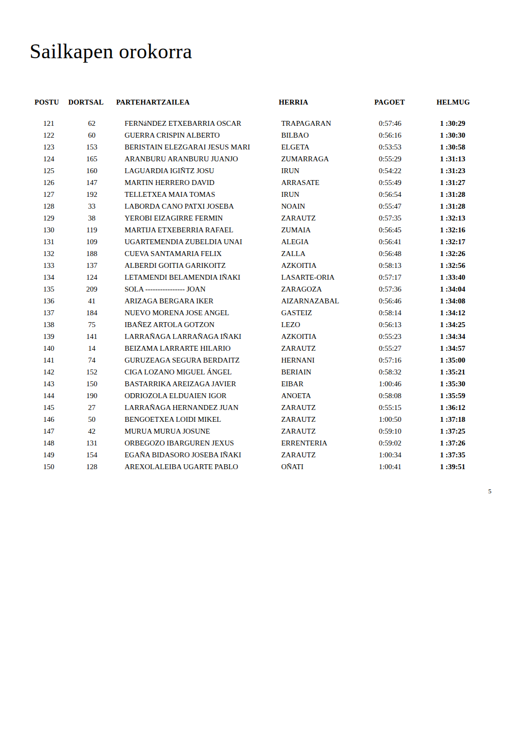Sailkapen orokorra
| POSTU | DORTSAL | PARTEHARTZAILEA | HERRIA | PAGOET | HELMUG |
| --- | --- | --- | --- | --- | --- |
| 121 | 62 | FERNáNDEZ ETXEBARRIA OSCAR | TRAPAGARAN | 0:57:46 | 1 :30:29 |
| 122 | 60 | GUERRA CRISPIN ALBERTO | BILBAO | 0:56:16 | 1 :30:30 |
| 123 | 153 | BERISTAIN ELEZGARAI JESUS MARI | ELGETA | 0:53:53 | 1 :30:58 |
| 124 | 165 | ARANBURU ARANBURU JUANJO | ZUMARRAGA | 0:55:29 | 1 :31:13 |
| 125 | 160 | LAGUARDIA IGIÑTZ JOSU | IRUN | 0:54:22 | 1 :31:23 |
| 126 | 147 | MARTIN HERRERO DAVID | ARRASATE | 0:55:49 | 1 :31:27 |
| 127 | 192 | TELLETXEA MAIA TOMAS | IRUN | 0:56:54 | 1 :31:28 |
| 128 | 33 | LABORDA CANO PATXI JOSEBA | NOAIN | 0:55:47 | 1 :31:28 |
| 129 | 38 | YEROBI EIZAGIRRE FERMIN | ZARAUTZ | 0:57:35 | 1 :32:13 |
| 130 | 119 | MARTIJA ETXEBERRIA RAFAEL | ZUMAIA | 0:56:45 | 1 :32:16 |
| 131 | 109 | UGARTEMENDIA ZUBELDIA UNAI | ALEGIA | 0:56:41 | 1 :32:17 |
| 132 | 188 | CUEVA SANTAMARIA FELIX | ZALLA | 0:56:48 | 1 :32:26 |
| 133 | 137 | ALBERDI GOITIA GARIKOITZ | AZKOITIA | 0:58:13 | 1 :32:56 |
| 134 | 124 | LETAMENDI BELAMENDIA IÑAKI | LASARTE-ORIA | 0:57:17 | 1 :33:40 |
| 135 | 209 | SOLA ---------------- JOAN | ZARAGOZA | 0:57:36 | 1 :34:04 |
| 136 | 41 | ARIZAGA BERGARA IKER | AIZARNAZABAL | 0:56:46 | 1 :34:08 |
| 137 | 184 | NUEVO MORENA JOSE ANGEL | GASTEIZ | 0:58:14 | 1 :34:12 |
| 138 | 75 | IBAÑEZ ARTOLA GOTZON | LEZO | 0:56:13 | 1 :34:25 |
| 139 | 141 | LARRAÑAGA LARRAÑAGA IÑAKI | AZKOITIA | 0:55:23 | 1 :34:34 |
| 140 | 14 | BEIZAMA LARRARTE HILARIO | ZARAUTZ | 0:55:27 | 1 :34:57 |
| 141 | 74 | GURUZEAGA SEGURA BERDAITZ | HERNANI | 0:57:16 | 1 :35:00 |
| 142 | 152 | CIGA LOZANO MIGUEL ÁNGEL | BERIAIN | 0:58:32 | 1 :35:21 |
| 143 | 150 | BASTARRIKA AREIZAGA JAVIER | EIBAR | 1:00:46 | 1 :35:30 |
| 144 | 190 | ODRIOZOLA ELDUAIEN IGOR | ANOETA | 0:58:08 | 1 :35:59 |
| 145 | 27 | LARRAÑAGA HERNANDEZ JUAN | ZARAUTZ | 0:55:15 | 1 :36:12 |
| 146 | 50 | BENGOETXEA LOIDI MIKEL | ZARAUTZ | 1:00:50 | 1 :37:18 |
| 147 | 42 | MURUA MURUA JOSUNE | ZARAUTZ | 0:59:10 | 1 :37:25 |
| 148 | 131 | ORBEGOZO IBARGUREN JEXUS | ERRENTERIA | 0:59:02 | 1 :37:26 |
| 149 | 154 | EGAÑA BIDASORO JOSEBA IÑAKI | ZARAUTZ | 1:00:34 | 1 :37:35 |
| 150 | 128 | AREXOLALEIBA UGARTE PABLO | OÑATI | 1:00:41 | 1 :39:51 |
5